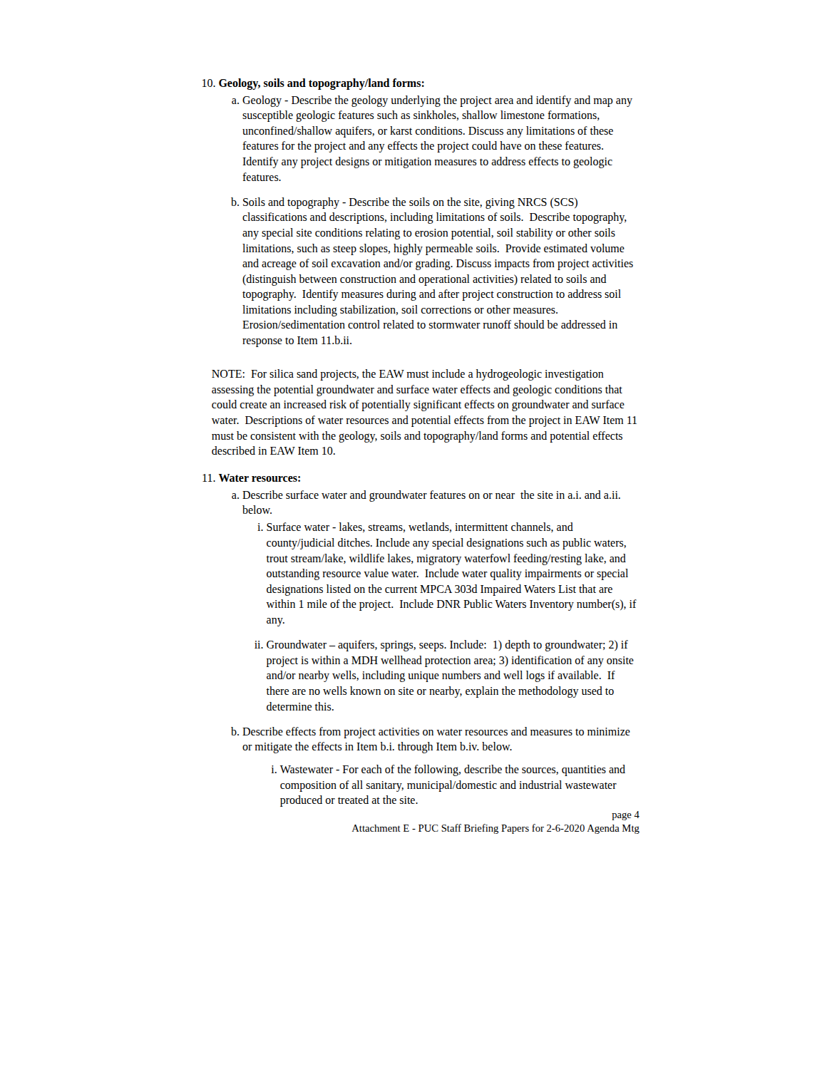Geology, soils and topography/land forms:
Geology - Describe the geology underlying the project area and identify and map any susceptible geologic features such as sinkholes, shallow limestone formations, unconfined/shallow aquifers, or karst conditions. Discuss any limitations of these features for the project and any effects the project could have on these features. Identify any project designs or mitigation measures to address effects to geologic features.
Soils and topography - Describe the soils on the site, giving NRCS (SCS) classifications and descriptions, including limitations of soils. Describe topography, any special site conditions relating to erosion potential, soil stability or other soils limitations, such as steep slopes, highly permeable soils. Provide estimated volume and acreage of soil excavation and/or grading. Discuss impacts from project activities (distinguish between construction and operational activities) related to soils and topography. Identify measures during and after project construction to address soil limitations including stabilization, soil corrections or other measures. Erosion/sedimentation control related to stormwater runoff should be addressed in response to Item 11.b.ii.
NOTE: For silica sand projects, the EAW must include a hydrogeologic investigation assessing the potential groundwater and surface water effects and geologic conditions that could create an increased risk of potentially significant effects on groundwater and surface water. Descriptions of water resources and potential effects from the project in EAW Item 11 must be consistent with the geology, soils and topography/land forms and potential effects described in EAW Item 10.
Water resources:
Describe surface water and groundwater features on or near the site in a.i. and a.ii. below.
Surface water - lakes, streams, wetlands, intermittent channels, and county/judicial ditches. Include any special designations such as public waters, trout stream/lake, wildlife lakes, migratory waterfowl feeding/resting lake, and outstanding resource value water. Include water quality impairments or special designations listed on the current MPCA 303d Impaired Waters List that are within 1 mile of the project. Include DNR Public Waters Inventory number(s), if any.
Groundwater – aquifers, springs, seeps. Include: 1) depth to groundwater; 2) if project is within a MDH wellhead protection area; 3) identification of any onsite and/or nearby wells, including unique numbers and well logs if available. If there are no wells known on site or nearby, explain the methodology used to determine this.
Describe effects from project activities on water resources and measures to minimize or mitigate the effects in Item b.i. through Item b.iv. below.
Wastewater - For each of the following, describe the sources, quantities and composition of all sanitary, municipal/domestic and industrial wastewater produced or treated at the site.
page 4 Attachment E - PUC Staff Briefing Papers for 2-6-2020 Agenda Mtg